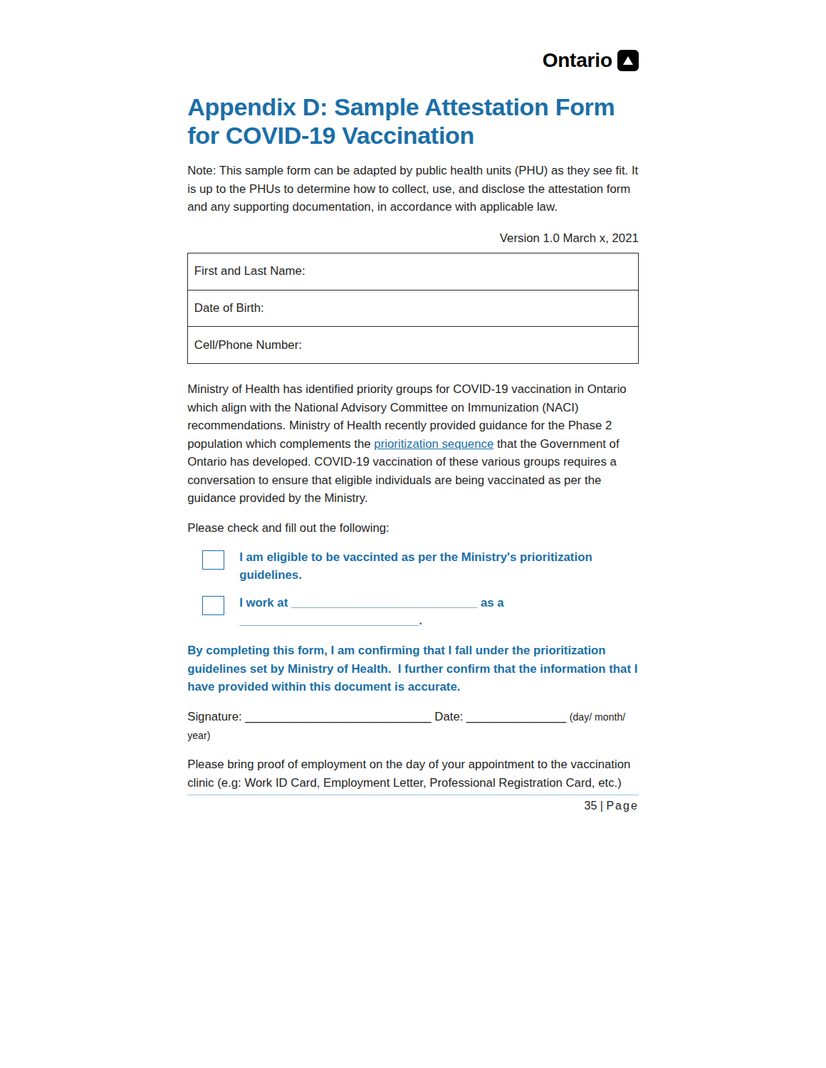Ontario
Appendix D: Sample Attestation Form for COVID-19 Vaccination
Note: This sample form can be adapted by public health units (PHU) as they see fit. It is up to the PHUs to determine how to collect, use, and disclose the attestation form and any supporting documentation, in accordance with applicable law.
Version 1.0 March x, 2021
| First and Last Name: |
| Date of Birth: |
| Cell/Phone Number: |
Ministry of Health has identified priority groups for COVID-19 vaccination in Ontario which align with the National Advisory Committee on Immunization (NACI) recommendations. Ministry of Health recently provided guidance for the Phase 2 population which complements the prioritization sequence that the Government of Ontario has developed. COVID-19 vaccination of these various groups requires a conversation to ensure that eligible individuals are being vaccinated as per the guidance provided by the Ministry.
Please check and fill out the following:
I am eligible to be vaccinted as per the Ministry's prioritization guidelines.
I work at ____________________________ as a ___________________________.
By completing this form, I am confirming that I fall under the prioritization guidelines set by Ministry of Health. I further confirm that the information that I have provided within this document is accurate.
Signature: ____________________________ Date: _______________ (day/ month/ year)
Please bring proof of employment on the day of your appointment to the vaccination clinic (e.g: Work ID Card, Employment Letter, Professional Registration Card, etc.)
35 | Page